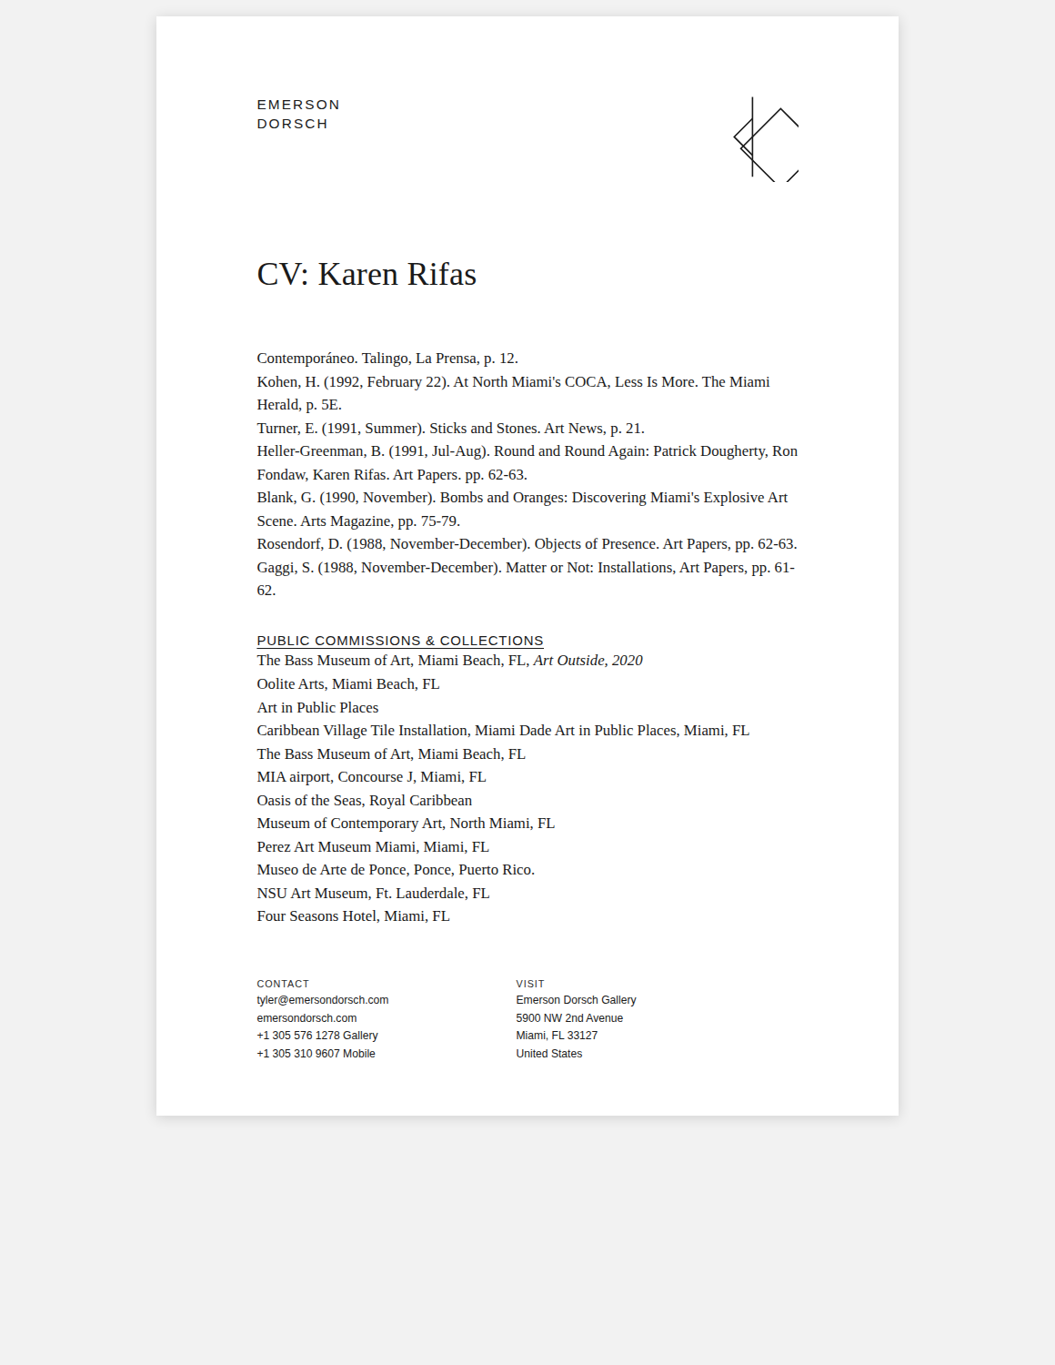Emerson
Dorsch
CV: Karen Rifas
Contemporáneo. Talingo, La Prensa, p. 12.
Kohen, H. (1992, February 22). At North Miami's COCA, Less Is More. The Miami Herald, p. 5E.
Turner, E. (1991, Summer). Sticks and Stones. Art News, p. 21.
Heller-Greenman, B. (1991, Jul-Aug). Round and Round Again: Patrick Dougherty, Ron Fondaw, Karen Rifas. Art Papers. pp. 62-63.
Blank, G. (1990, November). Bombs and Oranges: Discovering Miami's Explosive Art Scene. Arts Magazine, pp. 75-79.
Rosendorf, D. (1988, November-December). Objects of Presence. Art Papers, pp. 62-63.
Gaggi, S. (1988, November-December). Matter or Not: Installations, Art Papers, pp. 61-62.
Public Commissions & Collections
The Bass Museum of Art, Miami Beach, FL, Art Outside, 2020
Oolite Arts, Miami Beach, FL
Art in Public Places
Caribbean Village Tile Installation, Miami Dade Art in Public Places, Miami, FL
The Bass Museum of Art, Miami Beach, FL
MIA airport, Concourse J, Miami, FL
Oasis of the Seas, Royal Caribbean
Museum of Contemporary Art, North Miami, FL
Perez Art Museum Miami, Miami, FL
Museo de Arte de Ponce, Ponce, Puerto Rico.
NSU Art Museum, Ft. Lauderdale, FL
Four Seasons Hotel, Miami, FL
Contact
tyler@emersondorsch.com
emersondorsch.com
+1 305 576 1278 Gallery
+1 305 310 9607 Mobile
Visit
Emerson Dorsch Gallery
5900 NW 2nd Avenue
Miami, FL 33127
United States